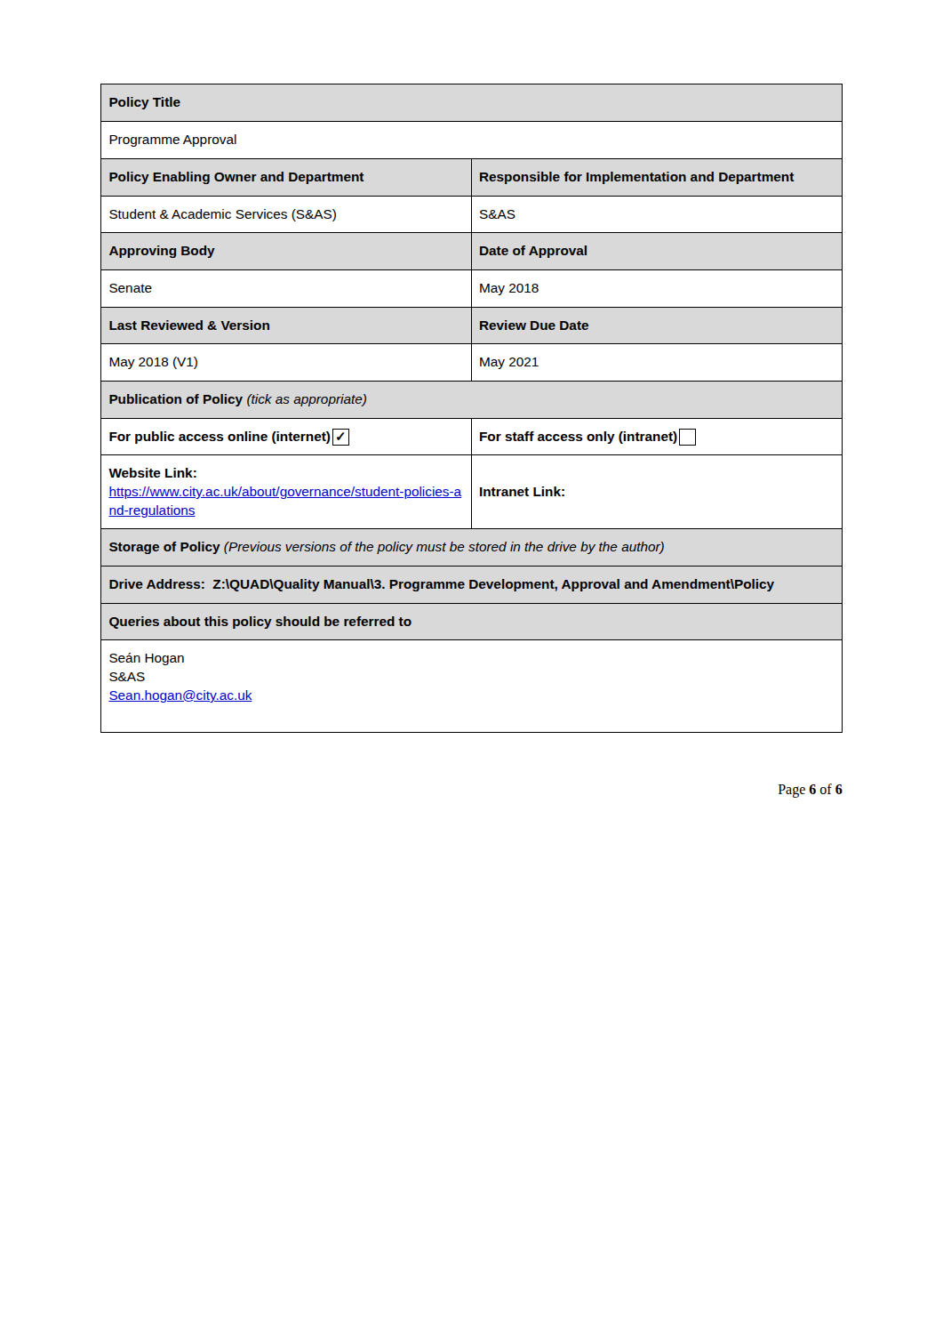| Policy Title |
| Programme Approval |
| Policy Enabling Owner and Department | Responsible for Implementation and Department |
| Student & Academic Services (S&AS) | S&AS |
| Approving Body | Date of Approval |
| Senate | May 2018 |
| Last Reviewed & Version | Review Due Date |
| May 2018 (V1) | May 2021 |
| Publication of Policy (tick as appropriate) |
| For public access online (internet) ✓ | For staff access only (intranet) |
| Website Link: https://www.city.ac.uk/about/governance/student-policies-and-regulations | Intranet Link: |
| Storage of Policy (Previous versions of the policy must be stored in the drive by the author) |
| Drive Address: Z:\QUAD\Quality Manual\3. Programme Development, Approval and Amendment\Policy |
| Queries about this policy should be referred to |
| Seán Hogan S&AS Sean.hogan@city.ac.uk |
Page 6 of 6